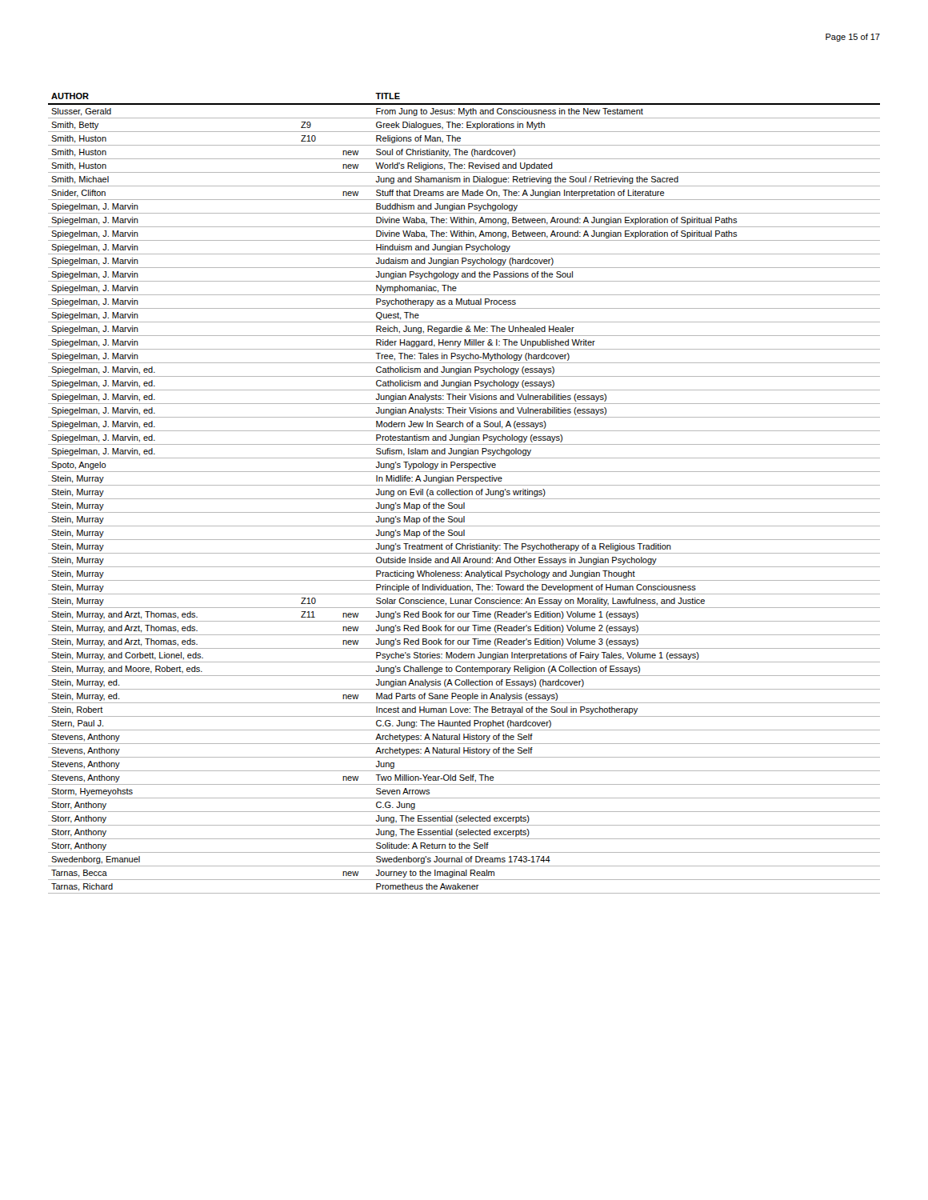Page 15 of 17
| AUTHOR | | | TITLE |
| --- | --- | --- | --- |
| Slusser, Gerald | | | From Jung to Jesus: Myth and Consciousness in the New Testament |
| Smith, Betty | Z9 | | Greek Dialogues, The: Explorations in Myth |
| Smith, Huston | Z10 | | Religions of Man, The |
| Smith, Huston | | new | Soul of Christianity, The (hardcover) |
| Smith, Huston | | new | World's Religions, The: Revised and Updated |
| Smith, Michael | | | Jung and Shamanism in Dialogue: Retrieving the Soul / Retrieving the Sacred |
| Snider, Clifton | | new | Stuff that Dreams are Made On, The: A Jungian Interpretation of Literature |
| Spiegelman, J. Marvin | | | Buddhism and Jungian Psychgology |
| Spiegelman, J. Marvin | | | Divine Waba, The: Within, Among, Between, Around: A Jungian Exploration of Spiritual Paths |
| Spiegelman, J. Marvin | | | Divine Waba, The: Within, Among, Between, Around: A Jungian Exploration of Spiritual Paths |
| Spiegelman, J. Marvin | | | Hinduism and Jungian Psychology |
| Spiegelman, J. Marvin | | | Judaism and Jungian Psychology (hardcover) |
| Spiegelman, J. Marvin | | | Jungian Psychgology and the Passions of the Soul |
| Spiegelman, J. Marvin | | | Nymphomaniac, The |
| Spiegelman, J. Marvin | | | Psychotherapy as a Mutual Process |
| Spiegelman, J. Marvin | | | Quest, The |
| Spiegelman, J. Marvin | | | Reich, Jung, Regardie & Me: The Unhealed Healer |
| Spiegelman, J. Marvin | | | Rider Haggard, Henry Miller & I: The Unpublished Writer |
| Spiegelman, J. Marvin | | | Tree, The: Tales in Psycho-Mythology (hardcover) |
| Spiegelman, J. Marvin, ed. | | | Catholicism and Jungian Psychology (essays) |
| Spiegelman, J. Marvin, ed. | | | Catholicism and Jungian Psychology (essays) |
| Spiegelman, J. Marvin, ed. | | | Jungian Analysts: Their Visions and Vulnerabilities (essays) |
| Spiegelman, J. Marvin, ed. | | | Jungian Analysts: Their Visions and Vulnerabilities (essays) |
| Spiegelman, J. Marvin, ed. | | | Modern Jew In Search of a Soul, A (essays) |
| Spiegelman, J. Marvin, ed. | | | Protestantism and Jungian Psychology (essays) |
| Spiegelman, J. Marvin, ed. | | | Sufism, Islam and Jungian Psychgology |
| Spoto, Angelo | | | Jung's Typology in Perspective |
| Stein, Murray | | | In Midlife: A Jungian Perspective |
| Stein, Murray | | | Jung on Evil (a collection of Jung's writings) |
| Stein, Murray | | | Jung's Map of the Soul |
| Stein, Murray | | | Jung's Map of the Soul |
| Stein, Murray | | | Jung's Map of the Soul |
| Stein, Murray | | | Jung's Treatment of Christianity: The Psychotherapy of a Religious Tradition |
| Stein, Murray | | | Outside Inside and All Around: And Other Essays in Jungian Psychology |
| Stein, Murray | | | Practicing Wholeness: Analytical Psychology and Jungian Thought |
| Stein, Murray | | | Principle of Individuation, The: Toward the Development of Human Consciousness |
| Stein, Murray | Z10 | | Solar Conscience, Lunar Conscience: An Essay on Morality, Lawfulness, and Justice |
| Stein, Murray, and Arzt, Thomas, eds. | Z11 | new | Jung's Red Book for our Time (Reader's Edition) Volume 1 (essays) |
| Stein, Murray, and Arzt, Thomas, eds. | | new | Jung's Red Book for our Time (Reader's Edition) Volume 2 (essays) |
| Stein, Murray, and Arzt, Thomas, eds. | | new | Jung's Red Book for our Time (Reader's Edition) Volume 3 (essays) |
| Stein, Murray, and Corbett, Lionel, eds. | | | Psyche's Stories: Modern Jungian Interpretations of Fairy Tales, Volume 1 (essays) |
| Stein, Murray, and Moore, Robert, eds. | | | Jung's Challenge to Contemporary Religion (A Collection of Essays) |
| Stein, Murray, ed. | | | Jungian Analysis (A Collection of Essays) (hardcover) |
| Stein, Murray, ed. | | new | Mad Parts of Sane People in Analysis (essays) |
| Stein, Robert | | | Incest and Human Love: The Betrayal of the Soul in Psychotherapy |
| Stern, Paul J. | | | C.G. Jung: The Haunted Prophet (hardcover) |
| Stevens, Anthony | | | Archetypes: A Natural History of the Self |
| Stevens, Anthony | | | Archetypes: A Natural History of the Self |
| Stevens, Anthony | | | Jung |
| Stevens, Anthony | | new | Two Million-Year-Old Self, The |
| Storm, Hyemeyohsts | | | Seven Arrows |
| Storr, Anthony | | | C.G. Jung |
| Storr, Anthony | | | Jung, The Essential (selected excerpts) |
| Storr, Anthony | | | Jung, The Essential (selected excerpts) |
| Storr, Anthony | | | Solitude: A Return to the Self |
| Swedenborg, Emanuel | | | Swedenborg's Journal of Dreams 1743-1744 |
| Tarnas, Becca | | new | Journey to the Imaginal Realm |
| Tarnas, Richard | | | Prometheus the Awakener |